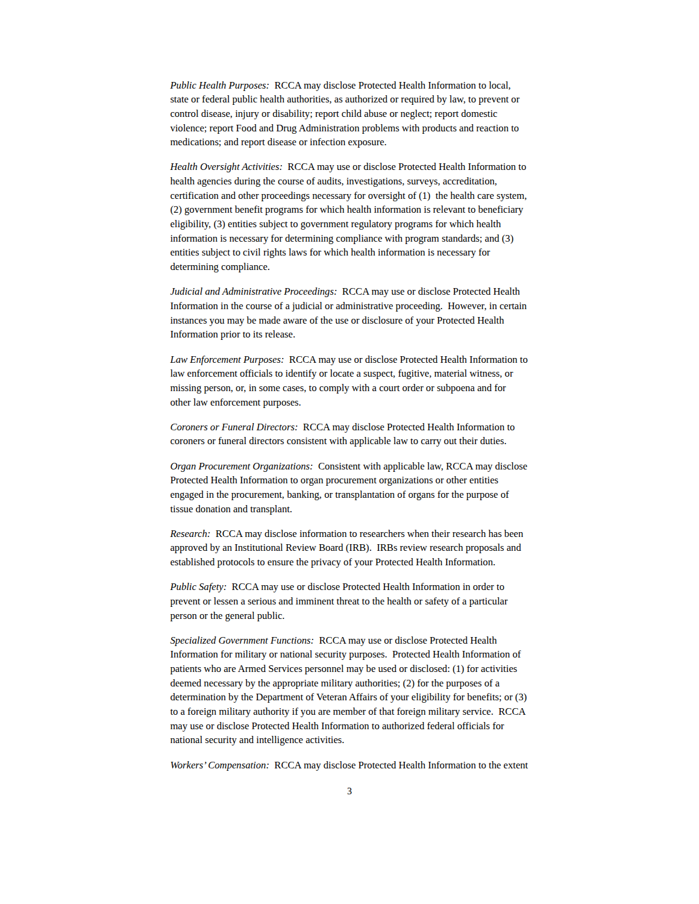Public Health Purposes: RCCA may disclose Protected Health Information to local, state or federal public health authorities, as authorized or required by law, to prevent or control disease, injury or disability; report child abuse or neglect; report domestic violence; report Food and Drug Administration problems with products and reaction to medications; and report disease or infection exposure.
Health Oversight Activities: RCCA may use or disclose Protected Health Information to health agencies during the course of audits, investigations, surveys, accreditation, certification and other proceedings necessary for oversight of (1) the health care system, (2) government benefit programs for which health information is relevant to beneficiary eligibility, (3) entities subject to government regulatory programs for which health information is necessary for determining compliance with program standards; and (3) entities subject to civil rights laws for which health information is necessary for determining compliance.
Judicial and Administrative Proceedings: RCCA may use or disclose Protected Health Information in the course of a judicial or administrative proceeding. However, in certain instances you may be made aware of the use or disclosure of your Protected Health Information prior to its release.
Law Enforcement Purposes: RCCA may use or disclose Protected Health Information to law enforcement officials to identify or locate a suspect, fugitive, material witness, or missing person, or, in some cases, to comply with a court order or subpoena and for other law enforcement purposes.
Coroners or Funeral Directors: RCCA may disclose Protected Health Information to coroners or funeral directors consistent with applicable law to carry out their duties.
Organ Procurement Organizations: Consistent with applicable law, RCCA may disclose Protected Health Information to organ procurement organizations or other entities engaged in the procurement, banking, or transplantation of organs for the purpose of tissue donation and transplant.
Research: RCCA may disclose information to researchers when their research has been approved by an Institutional Review Board (IRB). IRBs review research proposals and established protocols to ensure the privacy of your Protected Health Information.
Public Safety: RCCA may use or disclose Protected Health Information in order to prevent or lessen a serious and imminent threat to the health or safety of a particular person or the general public.
Specialized Government Functions: RCCA may use or disclose Protected Health Information for military or national security purposes. Protected Health Information of patients who are Armed Services personnel may be used or disclosed: (1) for activities deemed necessary by the appropriate military authorities; (2) for the purposes of a determination by the Department of Veteran Affairs of your eligibility for benefits; or (3) to a foreign military authority if you are member of that foreign military service. RCCA may use or disclose Protected Health Information to authorized federal officials for national security and intelligence activities.
Workers’ Compensation: RCCA may disclose Protected Health Information to the extent
3